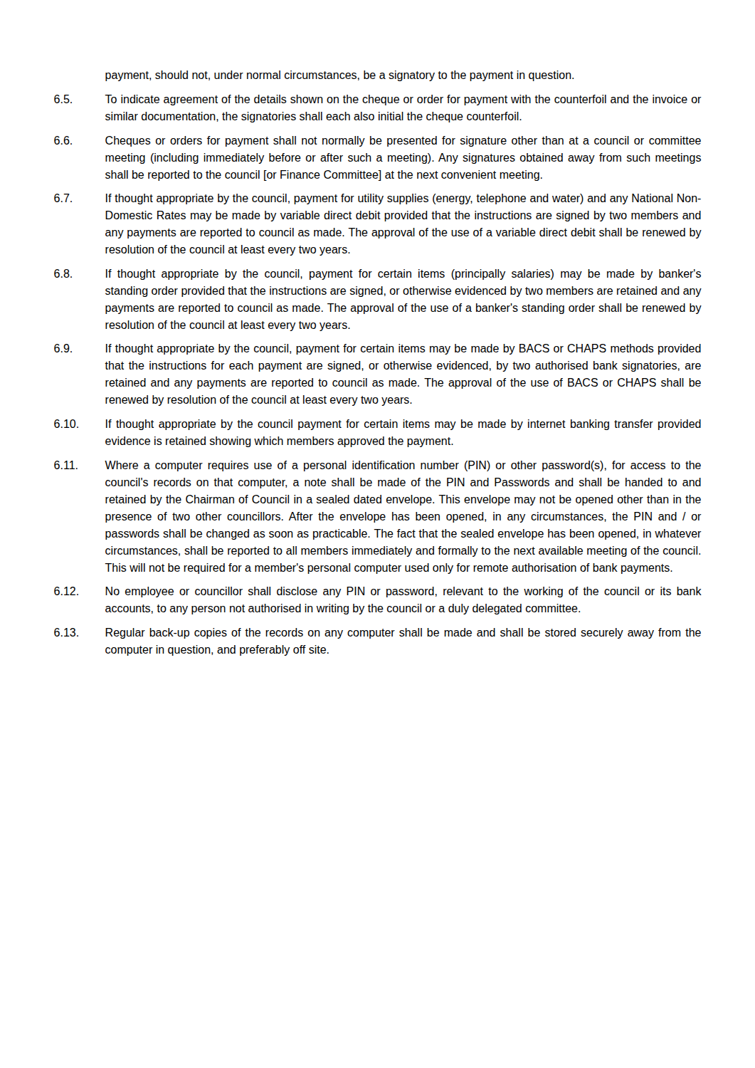payment, should not, under normal circumstances, be a signatory to the payment in question.
6.5. To indicate agreement of the details shown on the cheque or order for payment with the counterfoil and the invoice or similar documentation, the signatories shall each also initial the cheque counterfoil.
6.6. Cheques or orders for payment shall not normally be presented for signature other than at a council or committee meeting (including immediately before or after such a meeting). Any signatures obtained away from such meetings shall be reported to the council [or Finance Committee] at the next convenient meeting.
6.7. If thought appropriate by the council, payment for utility supplies (energy, telephone and water) and any National Non-Domestic Rates may be made by variable direct debit provided that the instructions are signed by two members and any payments are reported to council as made. The approval of the use of a variable direct debit shall be renewed by resolution of the council at least every two years.
6.8. If thought appropriate by the council, payment for certain items (principally salaries) may be made by banker's standing order provided that the instructions are signed, or otherwise evidenced by two members are retained and any payments are reported to council as made. The approval of the use of a banker's standing order shall be renewed by resolution of the council at least every two years.
6.9. If thought appropriate by the council, payment for certain items may be made by BACS or CHAPS methods provided that the instructions for each payment are signed, or otherwise evidenced, by two authorised bank signatories, are retained and any payments are reported to council as made. The approval of the use of BACS or CHAPS shall be renewed by resolution of the council at least every two years.
6.10. If thought appropriate by the council payment for certain items may be made by internet banking transfer provided evidence is retained showing which members approved the payment.
6.11. Where a computer requires use of a personal identification number (PIN) or other password(s), for access to the council's records on that computer, a note shall be made of the PIN and Passwords and shall be handed to and retained by the Chairman of Council in a sealed dated envelope. This envelope may not be opened other than in the presence of two other councillors. After the envelope has been opened, in any circumstances, the PIN and / or passwords shall be changed as soon as practicable. The fact that the sealed envelope has been opened, in whatever circumstances, shall be reported to all members immediately and formally to the next available meeting of the council. This will not be required for a member's personal computer used only for remote authorisation of bank payments.
6.12. No employee or councillor shall disclose any PIN or password, relevant to the working of the council or its bank accounts, to any person not authorised in writing by the council or a duly delegated committee.
6.13. Regular back-up copies of the records on any computer shall be made and shall be stored securely away from the computer in question, and preferably off site.